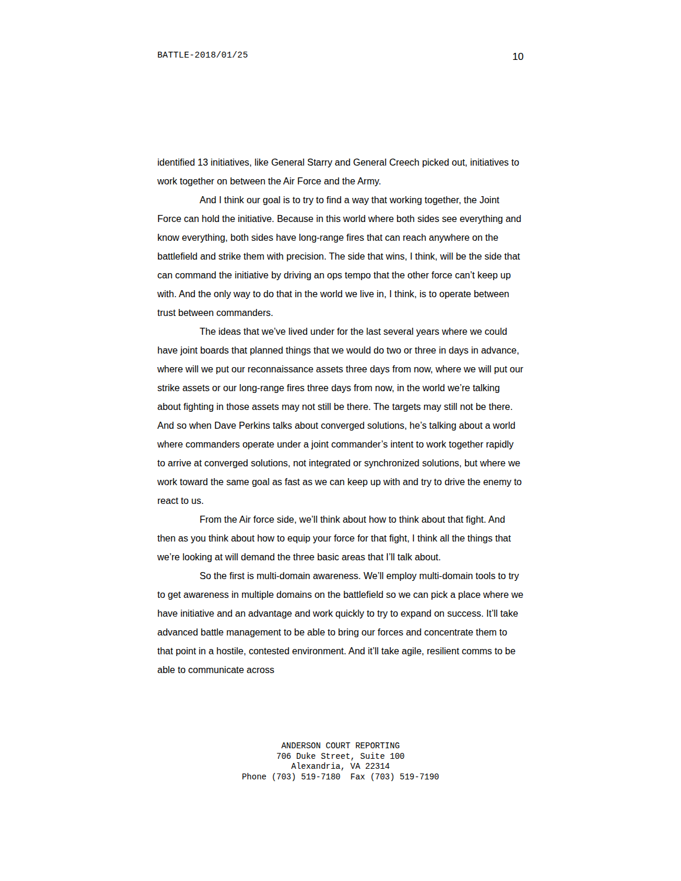BATTLE-2018/01/25
10
identified 13 initiatives, like General Starry and General Creech picked out, initiatives to work together on between the Air Force and the Army.
And I think our goal is to try to find a way that working together, the Joint Force can hold the initiative. Because in this world where both sides see everything and know everything, both sides have long-range fires that can reach anywhere on the battlefield and strike them with precision. The side that wins, I think, will be the side that can command the initiative by driving an ops tempo that the other force can’t keep up with. And the only way to do that in the world we live in, I think, is to operate between trust between commanders.
The ideas that we’ve lived under for the last several years where we could have joint boards that planned things that we would do two or three in days in advance, where will we put our reconnaissance assets three days from now, where we will put our strike assets or our long-range fires three days from now, in the world we’re talking about fighting in those assets may not still be there. The targets may still not be there. And so when Dave Perkins talks about converged solutions, he’s talking about a world where commanders operate under a joint commander’s intent to work together rapidly to arrive at converged solutions, not integrated or synchronized solutions, but where we work toward the same goal as fast as we can keep up with and try to drive the enemy to react to us.
From the Air force side, we’ll think about how to think about that fight. And then as you think about how to equip your force for that fight, I think all the things that we’re looking at will demand the three basic areas that I’ll talk about.
So the first is multi-domain awareness. We’ll employ multi-domain tools to try to get awareness in multiple domains on the battlefield so we can pick a place where we have initiative and an advantage and work quickly to try to expand on success. It’ll take advanced battle management to be able to bring our forces and concentrate them to that point in a hostile, contested environment. And it’ll take agile, resilient comms to be able to communicate across
ANDERSON COURT REPORTING
706 Duke Street, Suite 100
Alexandria, VA 22314
Phone (703) 519-7180 Fax (703) 519-7190